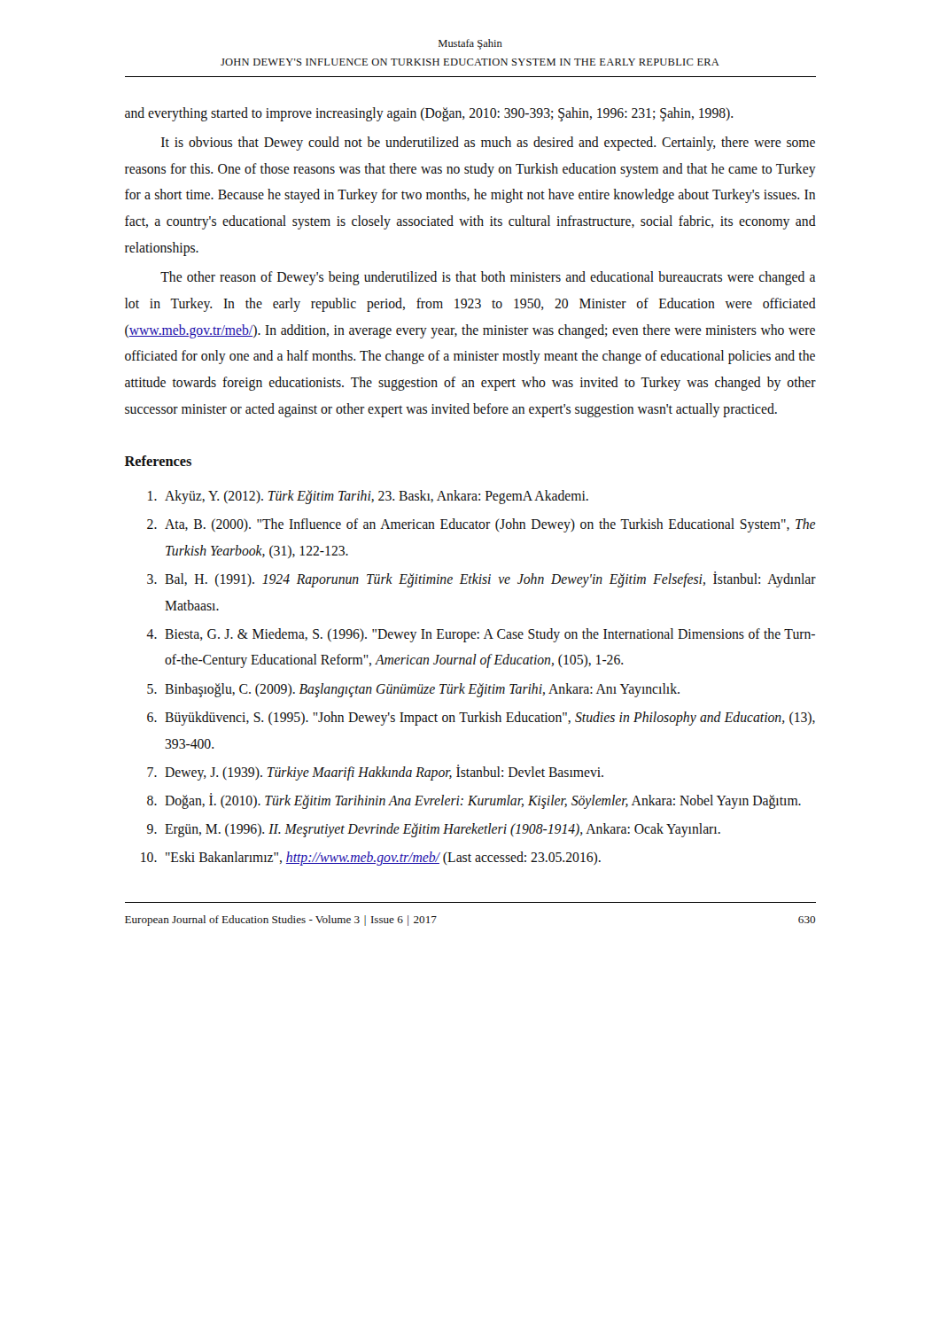Mustafa Şahin
JOHN DEWEY'S INFLUENCE ON TURKISH EDUCATION SYSTEM IN THE EARLY REPUBLIC ERA
and everything started to improve increasingly again (Doğan, 2010: 390-393; Şahin, 1996: 231; Şahin, 1998).
It is obvious that Dewey could not be underutilized as much as desired and expected. Certainly, there were some reasons for this. One of those reasons was that there was no study on Turkish education system and that he came to Turkey for a short time. Because he stayed in Turkey for two months, he might not have entire knowledge about Turkey's issues. In fact, a country's educational system is closely associated with its cultural infrastructure, social fabric, its economy and relationships.
The other reason of Dewey's being underutilized is that both ministers and educational bureaucrats were changed a lot in Turkey. In the early republic period, from 1923 to 1950, 20 Minister of Education were officiated (www.meb.gov.tr/meb/). In addition, in average every year, the minister was changed; even there were ministers who were officiated for only one and a half months. The change of a minister mostly meant the change of educational policies and the attitude towards foreign educationists. The suggestion of an expert who was invited to Turkey was changed by other successor minister or acted against or other expert was invited before an expert's suggestion wasn't actually practiced.
References
Akyüz, Y. (2012). Türk Eğitim Tarihi, 23. Baskı, Ankara: PegemA Akademi.
Ata, B. (2000). "The Influence of an American Educator (John Dewey) on the Turkish Educational System", The Turkish Yearbook, (31), 122-123.
Bal, H. (1991). 1924 Raporunun Türk Eğitimine Etkisi ve John Dewey'in Eğitim Felsefesi, İstanbul: Aydınlar Matbaası.
Biesta, G. J. & Miedema, S. (1996). "Dewey In Europe: A Case Study on the International Dimensions of the Turn-of-the-Century Educational Reform", American Journal of Education, (105), 1-26.
Binbaşıoğlu, C. (2009). Başlangıçtan Günümüze Türk Eğitim Tarihi, Ankara: Anı Yayıncılık.
Büyükdüvenci, S. (1995). "John Dewey's Impact on Turkish Education", Studies in Philosophy and Education, (13), 393-400.
Dewey, J. (1939). Türkiye Maarifi Hakkında Rapor, İstanbul: Devlet Basımevi.
Doğan, İ. (2010). Türk Eğitim Tarihinin Ana Evreleri: Kurumlar, Kişiler, Söylemler, Ankara: Nobel Yayın Dağıtım.
Ergün, M. (1996). II. Meşrutiyet Devrinde Eğitim Hareketleri (1908-1914), Ankara: Ocak Yayınları.
"Eski Bakanlarımız", http://www.meb.gov.tr/meb/ (Last accessed: 23.05.2016).
European Journal of Education Studies - Volume 3|Issue 6|2017 630